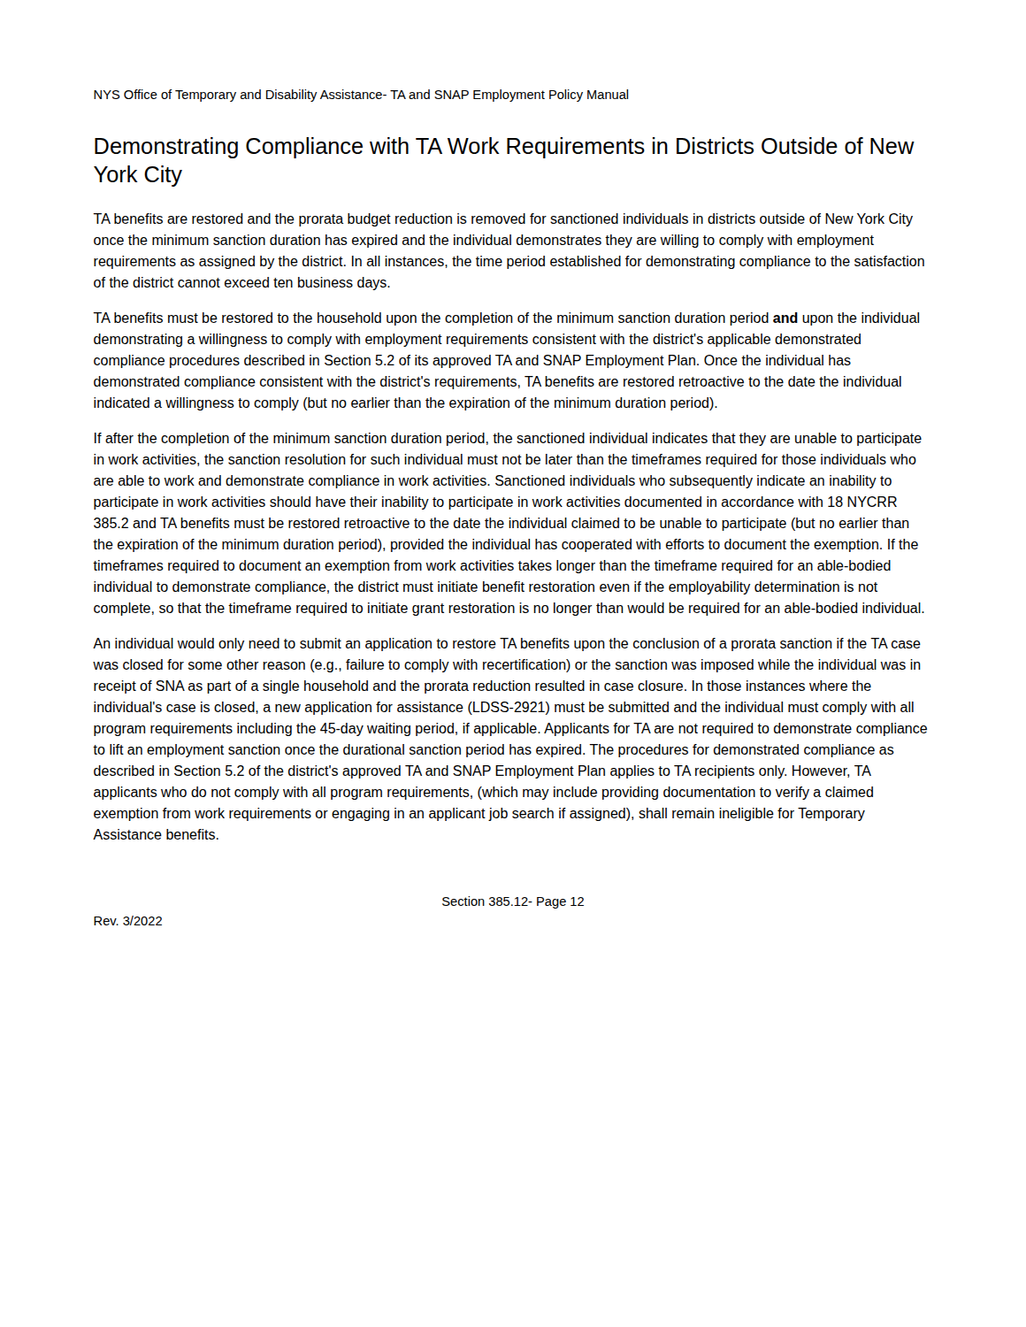NYS Office of Temporary and Disability Assistance- TA and SNAP Employment Policy Manual
Demonstrating Compliance with TA Work Requirements in Districts Outside of New York City
TA benefits are restored and the prorata budget reduction is removed for sanctioned individuals in districts outside of New York City once the minimum sanction duration has expired and the individual demonstrates they are willing to comply with employment requirements as assigned by the district. In all instances, the time period established for demonstrating compliance to the satisfaction of the district cannot exceed ten business days.
TA benefits must be restored to the household upon the completion of the minimum sanction duration period and upon the individual demonstrating a willingness to comply with employment requirements consistent with the district's applicable demonstrated compliance procedures described in Section 5.2 of its approved TA and SNAP Employment Plan. Once the individual has demonstrated compliance consistent with the district's requirements, TA benefits are restored retroactive to the date the individual indicated a willingness to comply (but no earlier than the expiration of the minimum duration period).
If after the completion of the minimum sanction duration period, the sanctioned individual indicates that they are unable to participate in work activities, the sanction resolution for such individual must not be later than the timeframes required for those individuals who are able to work and demonstrate compliance in work activities. Sanctioned individuals who subsequently indicate an inability to participate in work activities should have their inability to participate in work activities documented in accordance with 18 NYCRR 385.2 and TA benefits must be restored retroactive to the date the individual claimed to be unable to participate (but no earlier than the expiration of the minimum duration period), provided the individual has cooperated with efforts to document the exemption. If the timeframes required to document an exemption from work activities takes longer than the timeframe required for an able-bodied individual to demonstrate compliance, the district must initiate benefit restoration even if the employability determination is not complete, so that the timeframe required to initiate grant restoration is no longer than would be required for an able-bodied individual.
An individual would only need to submit an application to restore TA benefits upon the conclusion of a prorata sanction if the TA case was closed for some other reason (e.g., failure to comply with recertification) or the sanction was imposed while the individual was in receipt of SNA as part of a single household and the prorata reduction resulted in case closure. In those instances where the individual's case is closed, a new application for assistance (LDSS-2921) must be submitted and the individual must comply with all program requirements including the 45-day waiting period, if applicable. Applicants for TA are not required to demonstrate compliance to lift an employment sanction once the durational sanction period has expired. The procedures for demonstrated compliance as described in Section 5.2 of the district's approved TA and SNAP Employment Plan applies to TA recipients only. However, TA applicants who do not comply with all program requirements, (which may include providing documentation to verify a claimed exemption from work requirements or engaging in an applicant job search if assigned), shall remain ineligible for Temporary Assistance benefits.
Section 385.12- Page 12
Rev. 3/2022